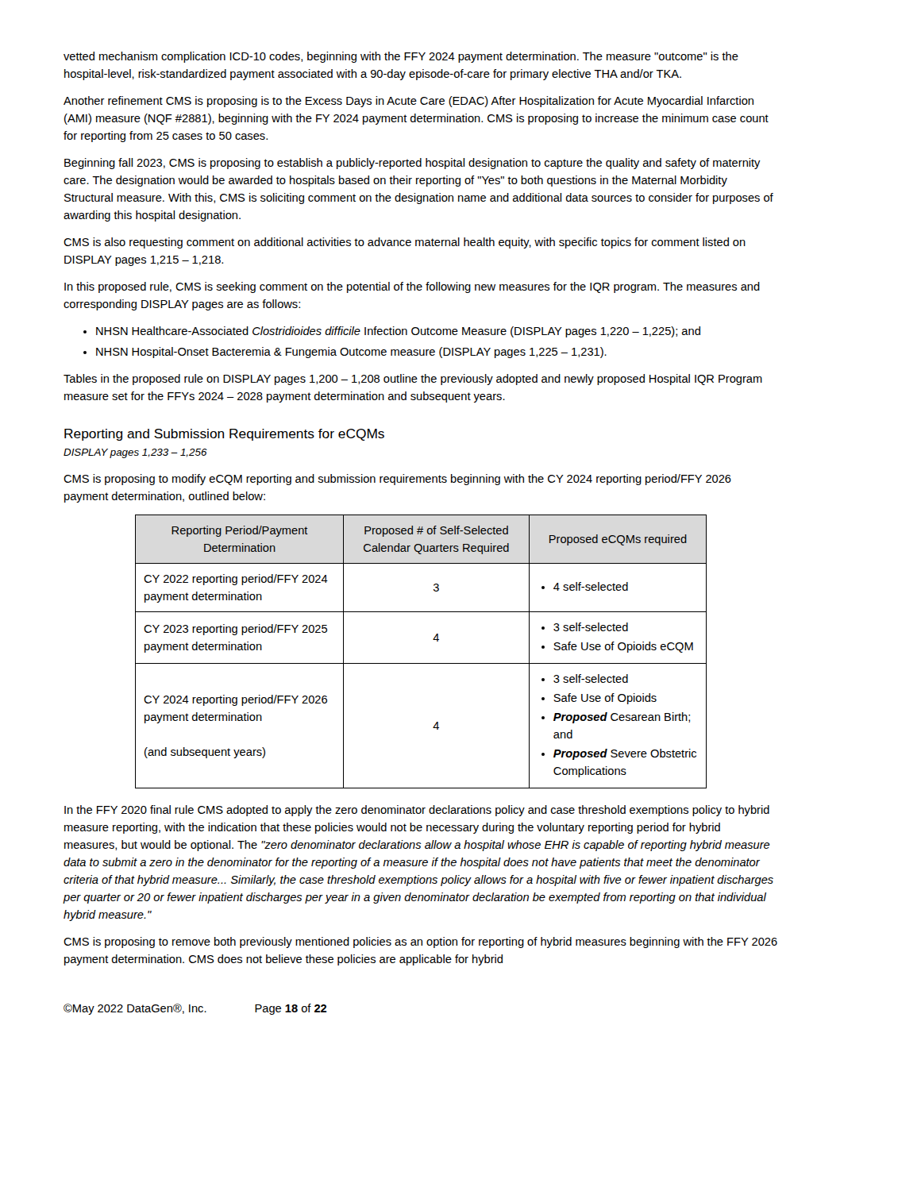vetted mechanism complication ICD-10 codes, beginning with the FFY 2024 payment determination. The measure "outcome" is the hospital-level, risk-standardized payment associated with a 90-day episode-of-care for primary elective THA and/or TKA.
Another refinement CMS is proposing is to the Excess Days in Acute Care (EDAC) After Hospitalization for Acute Myocardial Infarction (AMI) measure (NQF #2881), beginning with the FY 2024 payment determination. CMS is proposing to increase the minimum case count for reporting from 25 cases to 50 cases.
Beginning fall 2023, CMS is proposing to establish a publicly-reported hospital designation to capture the quality and safety of maternity care. The designation would be awarded to hospitals based on their reporting of "Yes" to both questions in the Maternal Morbidity Structural measure. With this, CMS is soliciting comment on the designation name and additional data sources to consider for purposes of awarding this hospital designation.
CMS is also requesting comment on additional activities to advance maternal health equity, with specific topics for comment listed on DISPLAY pages 1,215 – 1,218.
In this proposed rule, CMS is seeking comment on the potential of the following new measures for the IQR program. The measures and corresponding DISPLAY pages are as follows:
NHSN Healthcare-Associated Clostridioides difficile Infection Outcome Measure (DISPLAY pages 1,220 – 1,225); and
NHSN Hospital-Onset Bacteremia & Fungemia Outcome measure (DISPLAY pages 1,225 – 1,231).
Tables in the proposed rule on DISPLAY pages 1,200 – 1,208 outline the previously adopted and newly proposed Hospital IQR Program measure set for the FFYs 2024 – 2028 payment determination and subsequent years.
Reporting and Submission Requirements for eCQMs
DISPLAY pages 1,233 – 1,256
CMS is proposing to modify eCQM reporting and submission requirements beginning with the CY 2024 reporting period/FFY 2026 payment determination, outlined below:
| Reporting Period/Payment Determination | Proposed # of Self-Selected Calendar Quarters Required | Proposed eCQMs required |
| --- | --- | --- |
| CY 2022 reporting period/FFY 2024 payment determination | 3 | 4 self-selected |
| CY 2023 reporting period/FFY 2025 payment determination | 4 | 3 self-selected Safe Use of Opioids eCQM |
| CY 2024 reporting period/FFY 2026 payment determination (and subsequent years) | 4 | 3 self-selected Safe Use of Opioids Proposed Cesarean Birth; and Proposed Severe Obstetric Complications |
In the FFY 2020 final rule CMS adopted to apply the zero denominator declarations policy and case threshold exemptions policy to hybrid measure reporting, with the indication that these policies would not be necessary during the voluntary reporting period for hybrid measures, but would be optional. The "zero denominator declarations allow a hospital whose EHR is capable of reporting hybrid measure data to submit a zero in the denominator for the reporting of a measure if the hospital does not have patients that meet the denominator criteria of that hybrid measure... Similarly, the case threshold exemptions policy allows for a hospital with five or fewer inpatient discharges per quarter or 20 or fewer inpatient discharges per year in a given denominator declaration be exempted from reporting on that individual hybrid measure."
CMS is proposing to remove both previously mentioned policies as an option for reporting of hybrid measures beginning with the FFY 2026 payment determination. CMS does not believe these policies are applicable for hybrid
©May 2022 DataGen®, Inc. Page 18 of 22